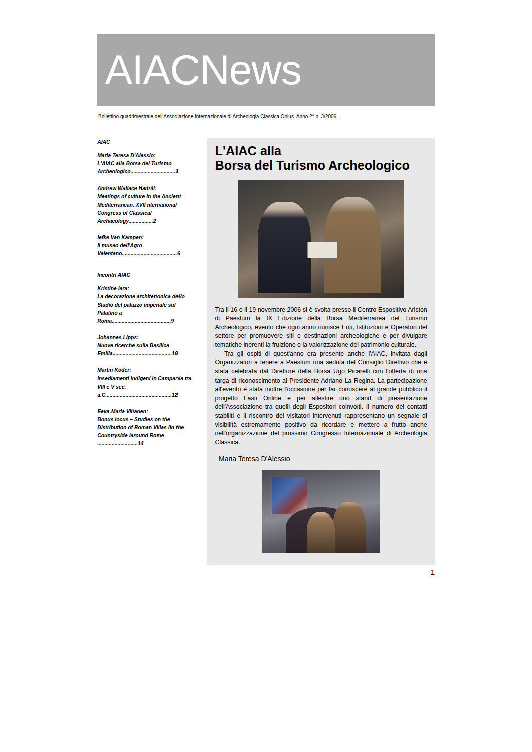AIACNews
Bollettino quadrimestrale dell'Associazione Internazionale di Archeologia Classica Onlus. Anno 2° n. 3/2006.
AIAC
Maria Teresa D'Alessio:
L'AIAC alla Borsa del Turismo Archeologico...............................1
Andrew Wallace Hadrill:
Meetings of culture in the Ancient Mediterranean. XVII nternational Congress of Classical Archaeology.................2
Iefke Van Kampen:
Il museo dell'Agro Veientano......................................6
Incontri AIAC
Kristine Iara:
La decorazione architettonica dello Stadio del palazzo imperiale sul Palatino a Roma.........................................9
Johannes Lipps:
Nuove ricerche sulla Basilica Emilia.........................................10
Martin Köder:
Insediamenti indigeni in Campania tra VIII e V sec. a.C..............................................12
Eeva-Maria Viitanen:
Bonus locus – Studies on the Distribution of Roman Villas lin the Countryside laround Rome ............................14
L'AIAC alla
Borsa del Turismo Archeologico
Tra il 16 e il 19 novembre 2006 si è svolta presso il Centro Espositivo Ariston di Paestum la IX Edizione della Borsa Mediterranea del Turismo Archeologico, evento che ogni anno riunisce Enti, Istituzioni e Operatori del settore per promuovere siti e destinazioni archeologiche e per divulgare tematiche inerenti la fruizione e la valorizzazione del patrimonio culturale.
Tra gli ospiti di quest'anno era presente anche l'AIAC, invitata dagli Organizzatori a tenere a Paestum una seduta del Consiglio Direttivo che è stata celebrata dal Direttore della Borsa Ugo Picarelli con l'offerta di una targa di riconoscimento al Presidente Adriano La Regina. La partecipazione all'evento è stata inoltre l'occasione per far conoscere al grande pubblico il progetto Fasti Online e per allestire uno stand di presentazione dell'Associazione tra quelli degli Espositori coinvolti. Il numero dei contatti stabiliti e il riscontro dei visitatori intervenuti rappresentano un segnale di visibilità estremamente positivo da ricordare e mettere a frutto anche nell'organizzazione del prossimo Congresso Internazionale di Archeologia Classica.
Maria Teresa D'Alessio
1